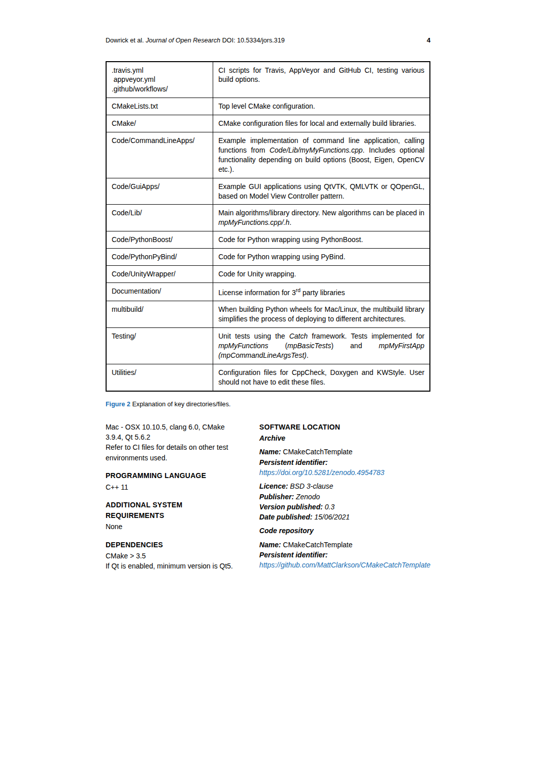Dowrick et al. Journal of Open Research DOI: 10.5334/jors.319
4
| .travis.yml appveyor.yml .github/workflows/ | CI scripts for Travis, AppVeyor and GitHub CI, testing various build options. |
| CMakeLists.txt | Top level CMake configuration. |
| CMake/ | CMake configuration files for local and externally build libraries. |
| Code/CommandLineApps/ | Example implementation of command line application, calling functions from Code/Lib/myMyFunctions.cpp . Includes optional functionality depending on build options (Boost, Eigen, OpenCV etc.). |
| Code/GuiApps/ | Example GUI applications using QtVTK, QMLVTK or QOpenGL, based on Model View Controller pattern. |
| Code/Lib/ | Main algorithms/library directory. New algorithms can be placed in mpMyFunctions.cpp/.h . |
| Code/PythonBoost/ | Code for Python wrapping using PythonBoost. |
| Code/PythonPyBind/ | Code for Python wrapping using PyBind. |
| Code/UnityWrapper/ | Code for Unity wrapping. |
| Documentation/ | License information for 3 rd party libraries |
| multibuild/ | When building Python wheels for Mac/Linux, the multibuild library simplifies the process of deploying to different architectures. |
| Testing/ | Unit tests using the Catch framework. Tests implemented for mpMyFunctions ( mpBasicTests ) and mpMyFirstApp (mpCommandLineArgsTest) . |
| Utilities/ | Configuration files for CppCheck, Doxygen and KWStyle. User should not have to edit these files. |
Figure 2 Explanation of key directories/files.
Mac - OSX 10.10.5, clang 6.0, CMake 3.9.4, Qt 5.6.2
Refer to CI files for details on other test environments used.
PROGRAMMING LANGUAGE
C++ 11
ADDITIONAL SYSTEM REQUIREMENTS
None
DEPENDENCIES
CMake > 3.5
If Qt is enabled, minimum version is Qt5.
SOFTWARE LOCATION
Archive
Name: CMakeCatchTemplate
Persistent identifier: https://doi.org/10.5281/zenodo.4954783
Licence: BSD 3-clause
Publisher: Zenodo
Version published: 0.3
Date published: 15/06/2021
Code repository
Name: CMakeCatchTemplate
Persistent identifier: https://github.com/MattClarkson/CMakeCatchTemplate